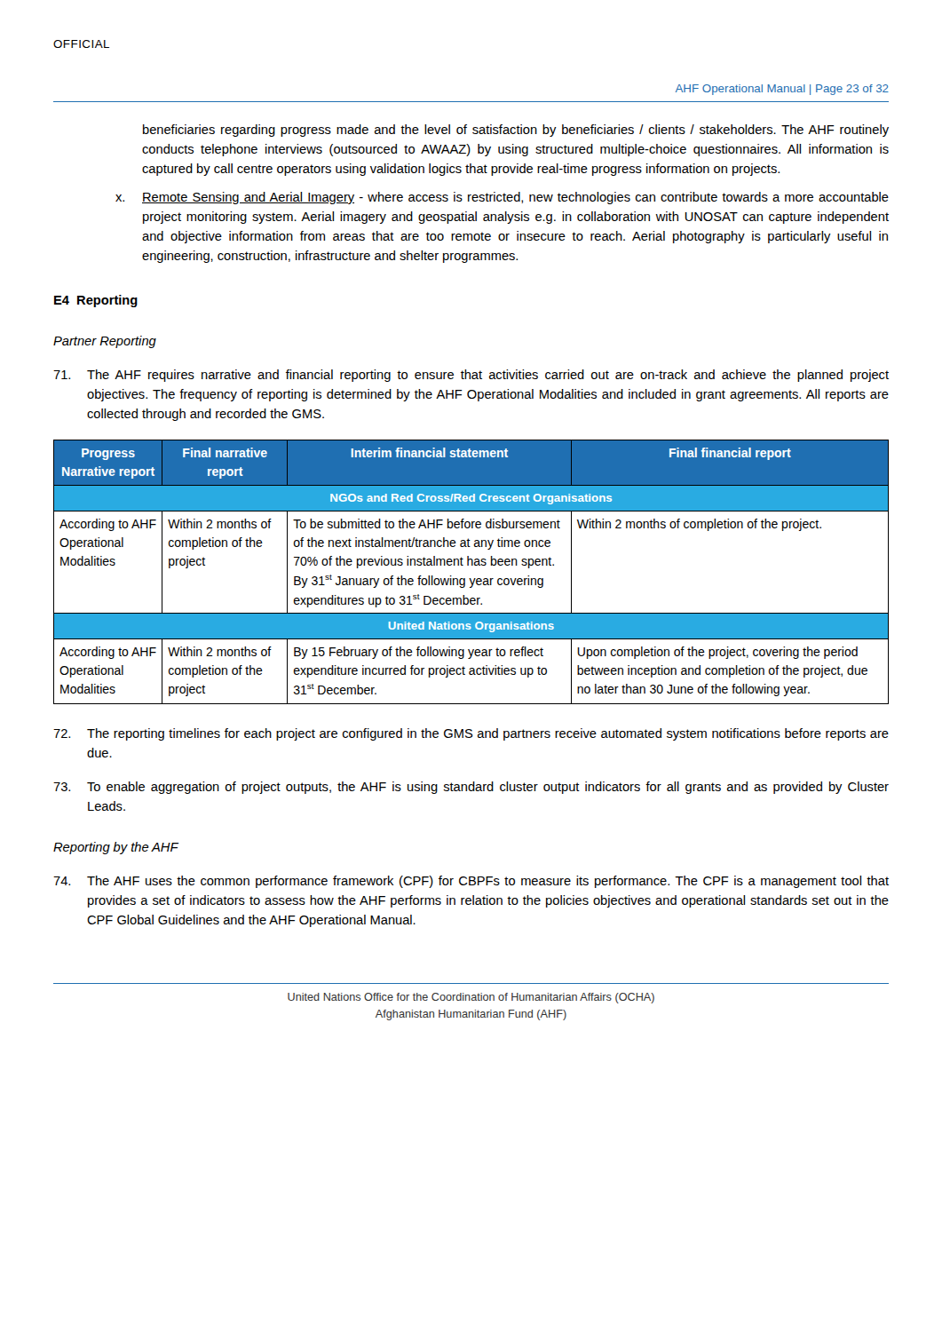OFFICIAL
AHF Operational Manual | Page 23 of 32
beneficiaries regarding progress made and the level of satisfaction by beneficiaries / clients / stakeholders. The AHF routinely conducts telephone interviews (outsourced to AWAAZ) by using structured multiple-choice questionnaires. All information is captured by call centre operators using validation logics that provide real-time progress information on projects.
x.
Remote Sensing and Aerial Imagery - where access is restricted, new technologies can contribute towards a more accountable project monitoring system. Aerial imagery and geospatial analysis e.g. in collaboration with UNOSAT can capture independent and objective information from areas that are too remote or insecure to reach. Aerial photography is particularly useful in engineering, construction, infrastructure and shelter programmes.
E4 Reporting
Partner Reporting
71.
The AHF requires narrative and financial reporting to ensure that activities carried out are on-track and achieve the planned project objectives. The frequency of reporting is determined by the AHF Operational Modalities and included in grant agreements. All reports are collected through and recorded the GMS.
| Progress Narrative report | Final narrative report | Interim financial statement | Final financial report |
| --- | --- | --- | --- |
| NGOs and Red Cross/Red Crescent Organisations |
| According to AHF Operational Modalities | Within 2 months of completion of the project | To be submitted to the AHF before disbursement of the next instalment/tranche at any time once 70% of the previous instalment has been spent. By 31 st January of the following year covering expenditures up to 31 st December. | Within 2 months of completion of the project. |
| United Nations Organisations |
| According to AHF Operational Modalities | Within 2 months of completion of the project | By 15 February of the following year to reflect expenditure incurred for project activities up to 31 st December. | Upon completion of the project, covering the period between inception and completion of the project, due no later than 30 June of the following year. |
72.
The reporting timelines for each project are configured in the GMS and partners receive automated system notifications before reports are due.
73.
To enable aggregation of project outputs, the AHF is using standard cluster output indicators for all grants and as provided by Cluster Leads.
Reporting by the AHF
74.
The AHF uses the common performance framework (CPF) for CBPFs to measure its performance. The CPF is a management tool that provides a set of indicators to assess how the AHF performs in relation to the policies objectives and operational standards set out in the CPF Global Guidelines and the AHF Operational Manual.
United Nations Office for the Coordination of Humanitarian Affairs (OCHA)
Afghanistan Humanitarian Fund (AHF)